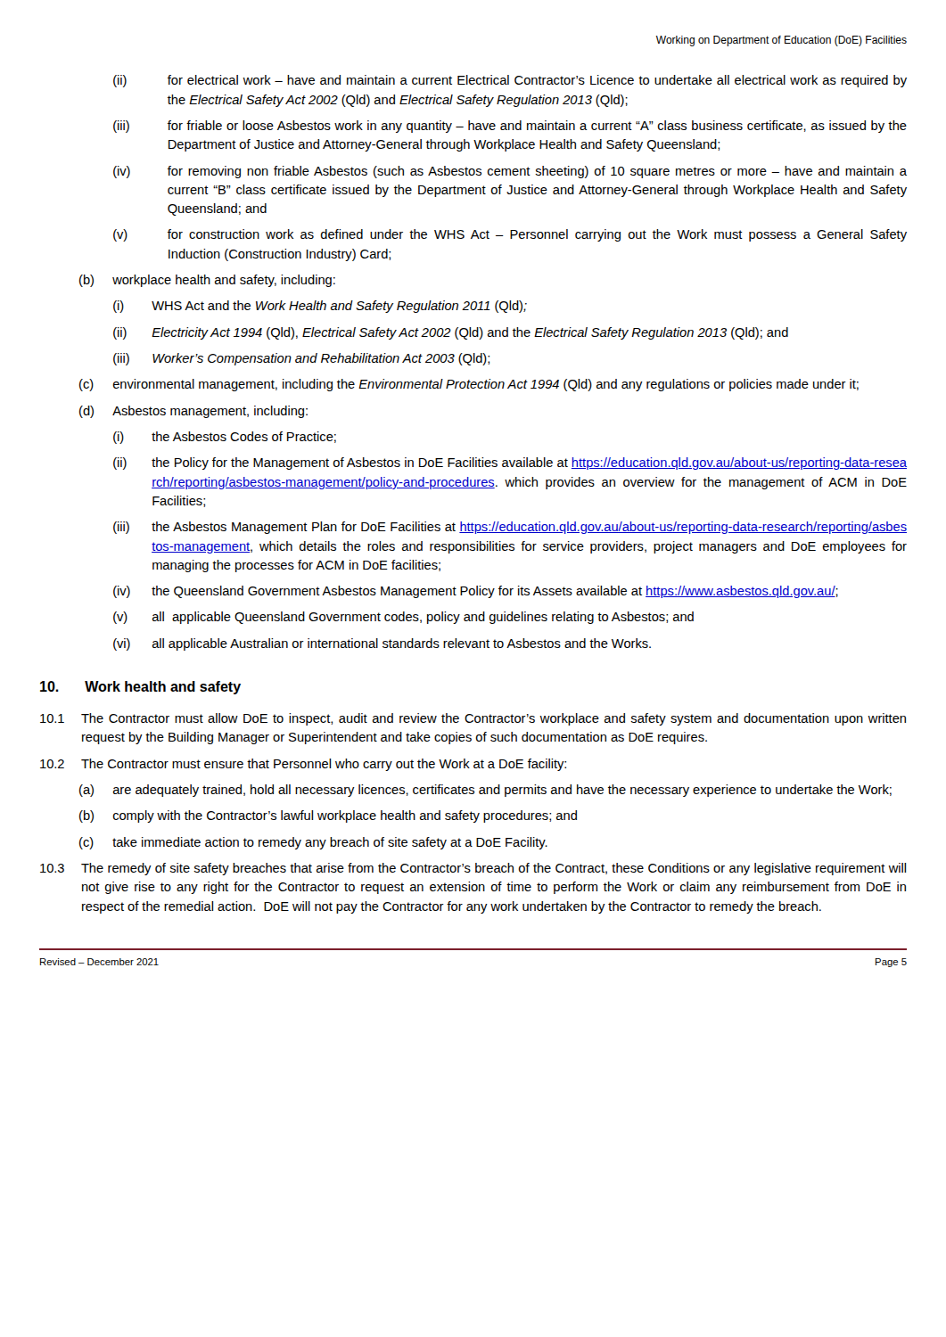Working on Department of Education (DoE) Facilities
(ii) for electrical work – have and maintain a current Electrical Contractor’s Licence to undertake all electrical work as required by the Electrical Safety Act 2002 (Qld) and Electrical Safety Regulation 2013 (Qld);
(iii) for friable or loose Asbestos work in any quantity – have and maintain a current “A” class business certificate, as issued by the Department of Justice and Attorney-General through Workplace Health and Safety Queensland;
(iv) for removing non friable Asbestos (such as Asbestos cement sheeting) of 10 square metres or more – have and maintain a current “B” class certificate issued by the Department of Justice and Attorney-General through Workplace Health and Safety Queensland; and
(v) for construction work as defined under the WHS Act – Personnel carrying out the Work must possess a General Safety Induction (Construction Industry) Card;
(b) workplace health and safety, including:
(i) WHS Act and the Work Health and Safety Regulation 2011 (Qld);
(ii) Electricity Act 1994 (Qld), Electrical Safety Act 2002 (Qld) and the Electrical Safety Regulation 2013 (Qld); and
(iii) Worker’s Compensation and Rehabilitation Act 2003 (Qld);
(c) environmental management, including the Environmental Protection Act 1994 (Qld) and any regulations or policies made under it;
(d) Asbestos management, including:
(i) the Asbestos Codes of Practice;
(ii) the Policy for the Management of Asbestos in DoE Facilities available at https://education.qld.gov.au/about-us/reporting-data-research/reporting/asbestos-management/policy-and-procedures. which provides an overview for the management of ACM in DoE Facilities;
(iii) the Asbestos Management Plan for DoE Facilities at https://education.qld.gov.au/about-us/reporting-data-research/reporting/asbestos-management, which details the roles and responsibilities for service providers, project managers and DoE employees for managing the processes for ACM in DoE facilities;
(iv) the Queensland Government Asbestos Management Policy for its Assets available at https://www.asbestos.qld.gov.au/;
(v) all applicable Queensland Government codes, policy and guidelines relating to Asbestos; and
(vi) all applicable Australian or international standards relevant to Asbestos and the Works.
10. Work health and safety
10.1 The Contractor must allow DoE to inspect, audit and review the Contractor’s workplace and safety system and documentation upon written request by the Building Manager or Superintendent and take copies of such documentation as DoE requires.
10.2 The Contractor must ensure that Personnel who carry out the Work at a DoE facility:
(a) are adequately trained, hold all necessary licences, certificates and permits and have the necessary experience to undertake the Work;
(b) comply with the Contractor’s lawful workplace health and safety procedures; and
(c) take immediate action to remedy any breach of site safety at a DoE Facility.
10.3 The remedy of site safety breaches that arise from the Contractor’s breach of the Contract, these Conditions or any legislative requirement will not give rise to any right for the Contractor to request an extension of time to perform the Work or claim any reimbursement from DoE in respect of the remedial action. DoE will not pay the Contractor for any work undertaken by the Contractor to remedy the breach.
Revised – December 2021 Page 5